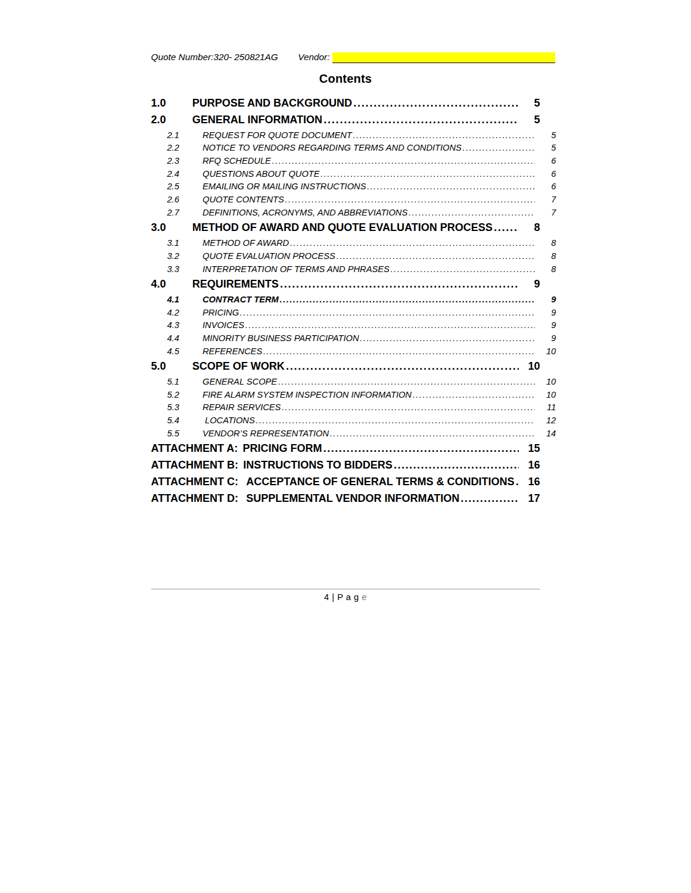Quote Number:320- 250821AG Vendor:
Contents
1.0 PURPOSE AND BACKGROUND ....................................................................................... 5
2.0 GENERAL INFORMATION ............................................................................................. 5
2.1 REQUEST FOR QUOTE DOCUMENT ......................................................................................................... 5
2.2 NOTICE TO VENDORS REGARDING TERMS AND CONDITIONS ............................................................ 5
2.3 RFQ SCHEDULE ............................................................................................................................. 6
2.4 QUESTIONS ABOUT QUOTE ..................................................................................................................... 6
2.5 EMAILING OR MAILING INSTRUCTIONS ................................................................................................. 6
2.6 QUOTE CONTENTS ......................................................................................................................... 7
2.7 DEFINITIONS, ACRONYMS, AND ABBREVIATIONS ................................................................................... 7
3.0 METHOD OF AWARD AND QUOTE EVALUATION PROCESS .......................................... 8
3.1 METHOD OF AWARD ..................................................................................................................... 8
3.2 QUOTE EVALUATION PROCESS ............................................................................................................. 8
3.3 INTERPRETATION OF TERMS AND PHRASES ......................................................................................... 8
4.0 REQUIREMENTS ............................................................................................................. 9
4.1 CONTRACT TERM ......................................................................................................................... 9
4.2 PRICING ..................................................................................................................................... 9
4.3 INVOICES ................................................................................................................................... 9
4.4 MINORITY BUSINESS PARTICIPATION ..................................................................................................... 9
4.5 REFERENCES ............................................................................................................................. 10
5.0 SCOPE OF WORK ........................................................................................................... 10
5.1 GENERAL SCOPE ......................................................................................................................... 10
5.2 FIRE ALARM SYSTEM INSPECTION INFORMATION ............................................................................. 10
5.3 REPAIR SERVICES ......................................................................................................................... 11
5.4 LOCATIONS ................................................................................................................................. 12
5.5 VENDOR’S REPRESENTATION ................................................................................................................. 14
ATTACHMENT A: PRICING FORM ............................................................................................. 15
ATTACHMENT B: INSTRUCTIONS TO BIDDERS ..................................................................... 16
ATTACHMENT C: ACCEPTANCE OF GENERAL TERMS & CONDITIONS .............................. 16
ATTACHMENT D: SUPPLEMENTAL VENDOR INFORMATION ............................................... 17
4 | P a g e